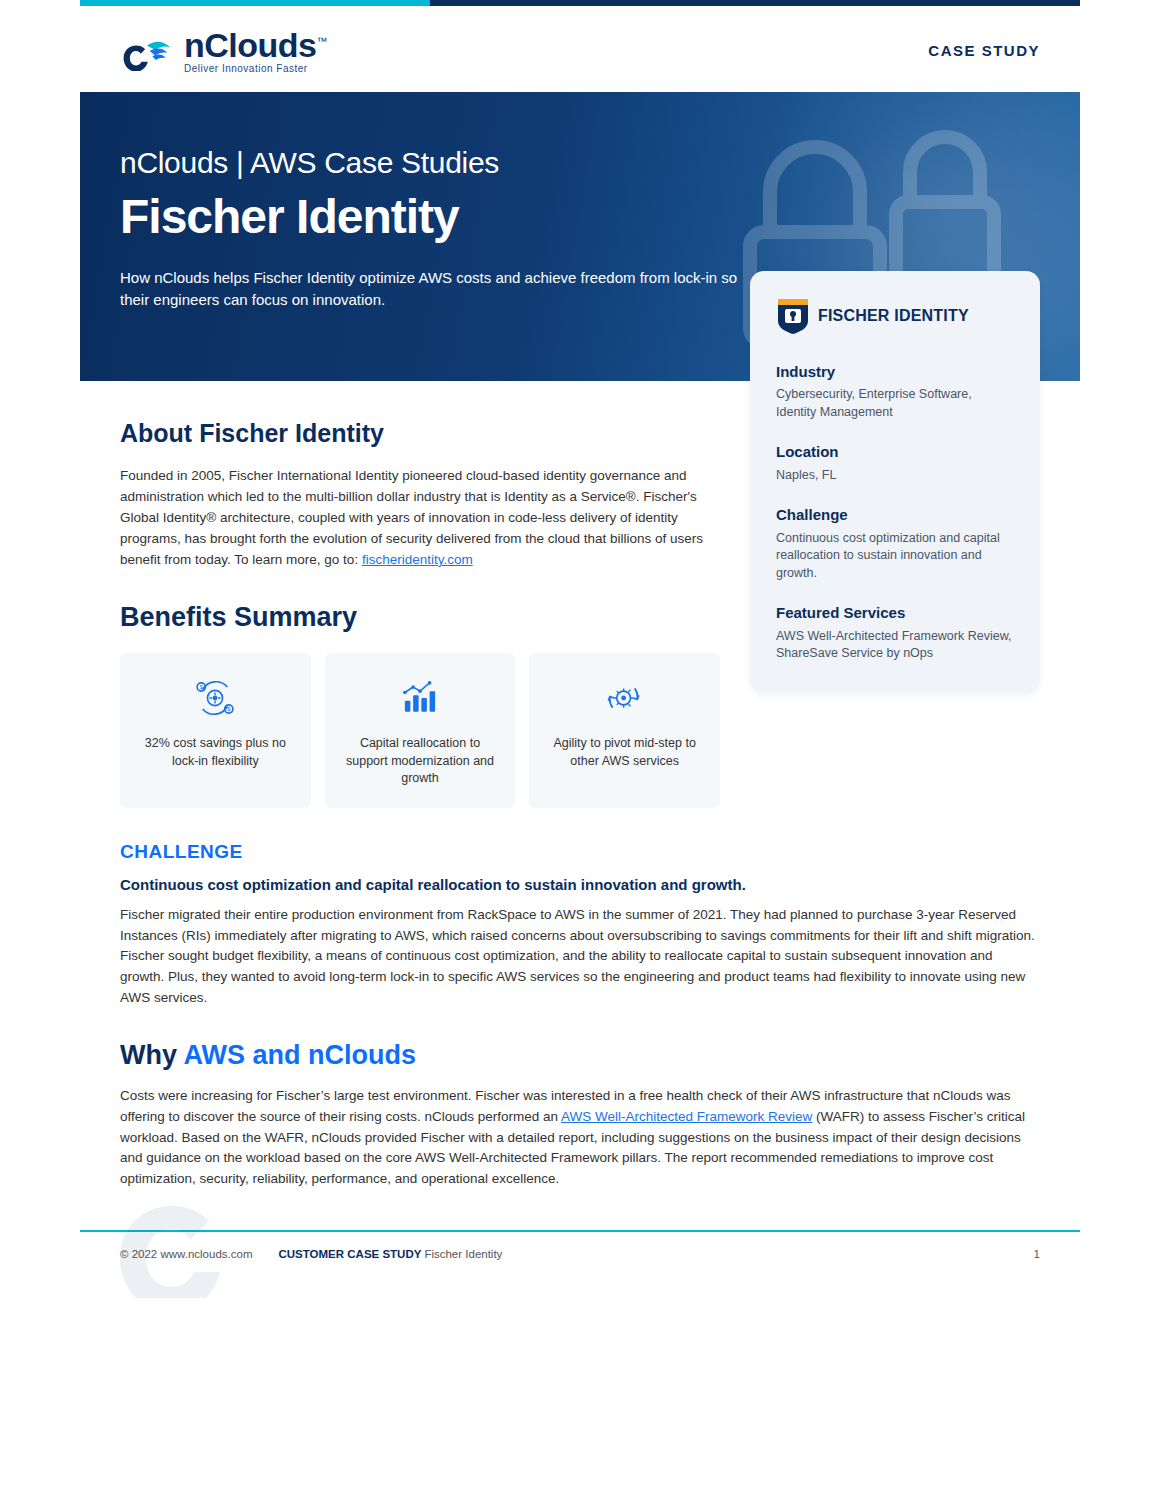nClouds™ Deliver Innovation Faster
CASE STUDY
nClouds | AWS Case Studies
Fischer Identity
How nClouds helps Fischer Identity optimize AWS costs and achieve freedom from lock-in so their engineers can focus on innovation.
About Fischer Identity
Founded in 2005, Fischer International Identity pioneered cloud-based identity governance and administration which led to the multi-billion dollar industry that is Identity as a Service®. Fischer's Global Identity® architecture, coupled with years of innovation in code-less delivery of identity programs, has brought forth the evolution of security delivered from the cloud that billions of users benefit from today. To learn more, go to: fischeridentity.com
Benefits Summary
$ $
32% cost savings plus no lock-in flexibility
Capital reallocation to support modernization and growth
Agility to pivot mid-step to other AWS services
FISCHER IDENTITY
Industry
Cybersecurity, Enterprise Software, Identity Management
Location
Naples, FL
Challenge
Continuous cost optimization and capital reallocation to sustain innovation and growth.
Featured Services
AWS Well-Architected Framework Review, ShareSave Service by nOps
CHALLENGE
Continuous cost optimization and capital reallocation to sustain innovation and growth.
Fischer migrated their entire production environment from RackSpace to AWS in the summer of 2021. They had planned to purchase 3-year Reserved Instances (RIs) immediately after migrating to AWS, which raised concerns about oversubscribing to savings commitments for their lift and shift migration. Fischer sought budget flexibility, a means of continuous cost optimization, and the ability to reallocate capital to sustain subsequent innovation and growth. Plus, they wanted to avoid long-term lock-in to specific AWS services so the engineering and product teams had flexibility to innovate using new AWS services.
Why AWS and nClouds
Costs were increasing for Fischer’s large test environment. Fischer was interested in a free health check of their AWS infrastructure that nClouds was offering to discover the source of their rising costs. nClouds performed an AWS Well-Architected Framework Review (WAFR) to assess Fischer’s critical workload. Based on the WAFR, nClouds provided Fischer with a detailed report, including suggestions on the business impact of their design decisions and guidance on the workload based on the core AWS Well-Architected Framework pillars. The report recommended remediations to improve cost optimization, security, reliability, performance, and operational excellence.
© 2022 www.nclouds.com CUSTOMER CASE STUDY Fischer Identity 1